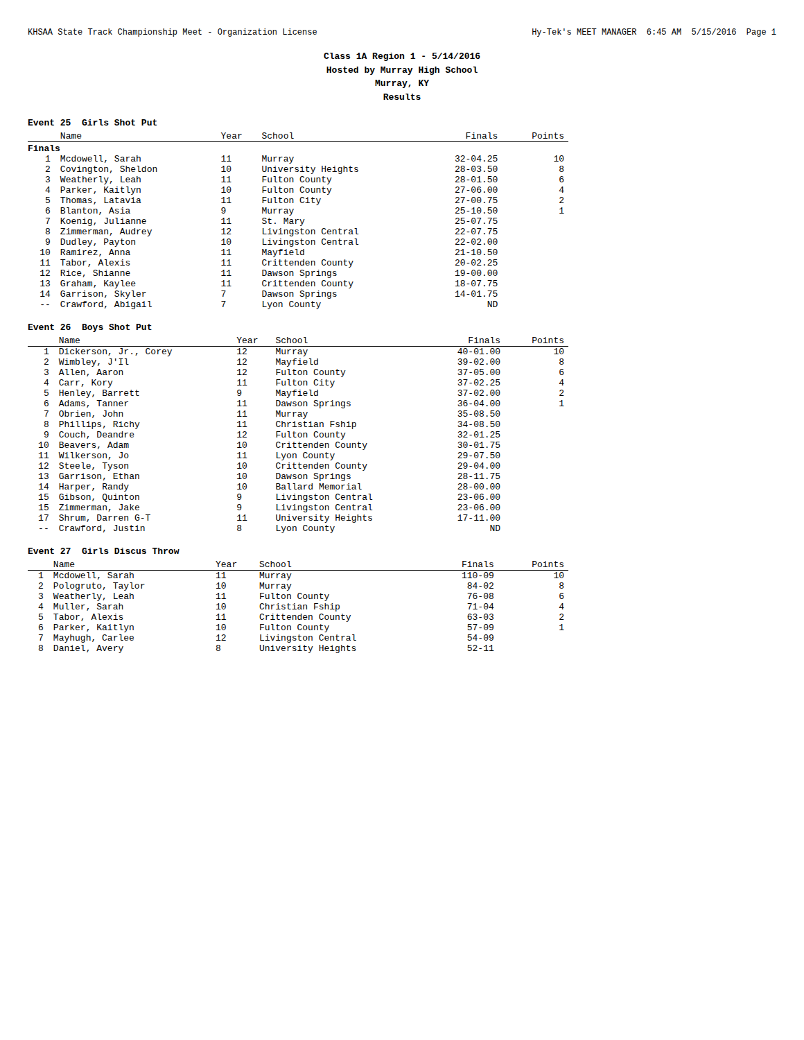KHSAA State Track Championship Meet - Organization License Hy-Tek's MEET MANAGER 6:45 AM 5/15/2016 Page 1
Class 1A Region 1 - 5/14/2016
Hosted by Murray High School
Murray, KY
Results
Event 25 Girls Shot Put
| | Name | Year | School | Finals | Points |
| --- | --- | --- | --- | --- | --- |
| Finals |
| 1 | Mcdowell, Sarah | 11 | Murray | 32-04.25 | 10 |
| 2 | Covington, Sheldon | 10 | University Heights | 28-03.50 | 8 |
| 3 | Weatherly, Leah | 11 | Fulton County | 28-01.50 | 6 |
| 4 | Parker, Kaitlyn | 10 | Fulton County | 27-06.00 | 4 |
| 5 | Thomas, Latavia | 11 | Fulton City | 27-00.75 | 2 |
| 6 | Blanton, Asia | 9 | Murray | 25-10.50 | 1 |
| 7 | Koenig, Julianne | 11 | St. Mary | 25-07.75 | |
| 8 | Zimmerman, Audrey | 12 | Livingston Central | 22-07.75 | |
| 9 | Dudley, Payton | 10 | Livingston Central | 22-02.00 | |
| 10 | Ramirez, Anna | 11 | Mayfield | 21-10.50 | |
| 11 | Tabor, Alexis | 11 | Crittenden County | 20-02.25 | |
| 12 | Rice, Shianne | 11 | Dawson Springs | 19-00.00 | |
| 13 | Graham, Kaylee | 11 | Crittenden County | 18-07.75 | |
| 14 | Garrison, Skyler | 7 | Dawson Springs | 14-01.75 | |
| -- | Crawford, Abigail | 7 | Lyon County | ND | |
Event 26 Boys Shot Put
| | Name | Year | School | Finals | Points |
| --- | --- | --- | --- | --- | --- |
| 1 | Dickerson, Jr., Corey | 12 | Murray | 40-01.00 | 10 |
| 2 | Wimbley, J'Il | 12 | Mayfield | 39-02.00 | 8 |
| 3 | Allen, Aaron | 12 | Fulton County | 37-05.00 | 6 |
| 4 | Carr, Kory | 11 | Fulton City | 37-02.25 | 4 |
| 5 | Henley, Barrett | 9 | Mayfield | 37-02.00 | 2 |
| 6 | Adams, Tanner | 11 | Dawson Springs | 36-04.00 | 1 |
| 7 | Obrien, John | 11 | Murray | 35-08.50 | |
| 8 | Phillips, Richy | 11 | Christian Fship | 34-08.50 | |
| 9 | Couch, Deandre | 12 | Fulton County | 32-01.25 | |
| 10 | Beavers, Adam | 10 | Crittenden County | 30-01.75 | |
| 11 | Wilkerson, Jo | 11 | Lyon County | 29-07.50 | |
| 12 | Steele, Tyson | 10 | Crittenden County | 29-04.00 | |
| 13 | Garrison, Ethan | 10 | Dawson Springs | 28-11.75 | |
| 14 | Harper, Randy | 10 | Ballard Memorial | 28-00.00 | |
| 15 | Gibson, Quinton | 9 | Livingston Central | 23-06.00 | |
| 15 | Zimmerman, Jake | 9 | Livingston Central | 23-06.00 | |
| 17 | Shrum, Darren G-T | 11 | University Heights | 17-11.00 | |
| -- | Crawford, Justin | 8 | Lyon County | ND | |
Event 27 Girls Discus Throw
| | Name | Year | School | Finals | Points |
| --- | --- | --- | --- | --- | --- |
| 1 | Mcdowell, Sarah | 11 | Murray | 110-09 | 10 |
| 2 | Pologruto, Taylor | 10 | Murray | 84-02 | 8 |
| 3 | Weatherly, Leah | 11 | Fulton County | 76-08 | 6 |
| 4 | Muller, Sarah | 10 | Christian Fship | 71-04 | 4 |
| 5 | Tabor, Alexis | 11 | Crittenden County | 63-03 | 2 |
| 6 | Parker, Kaitlyn | 10 | Fulton County | 57-09 | 1 |
| 7 | Mayhugh, Carlee | 12 | Livingston Central | 54-09 | |
| 8 | Daniel, Avery | 8 | University Heights | 52-11 | |